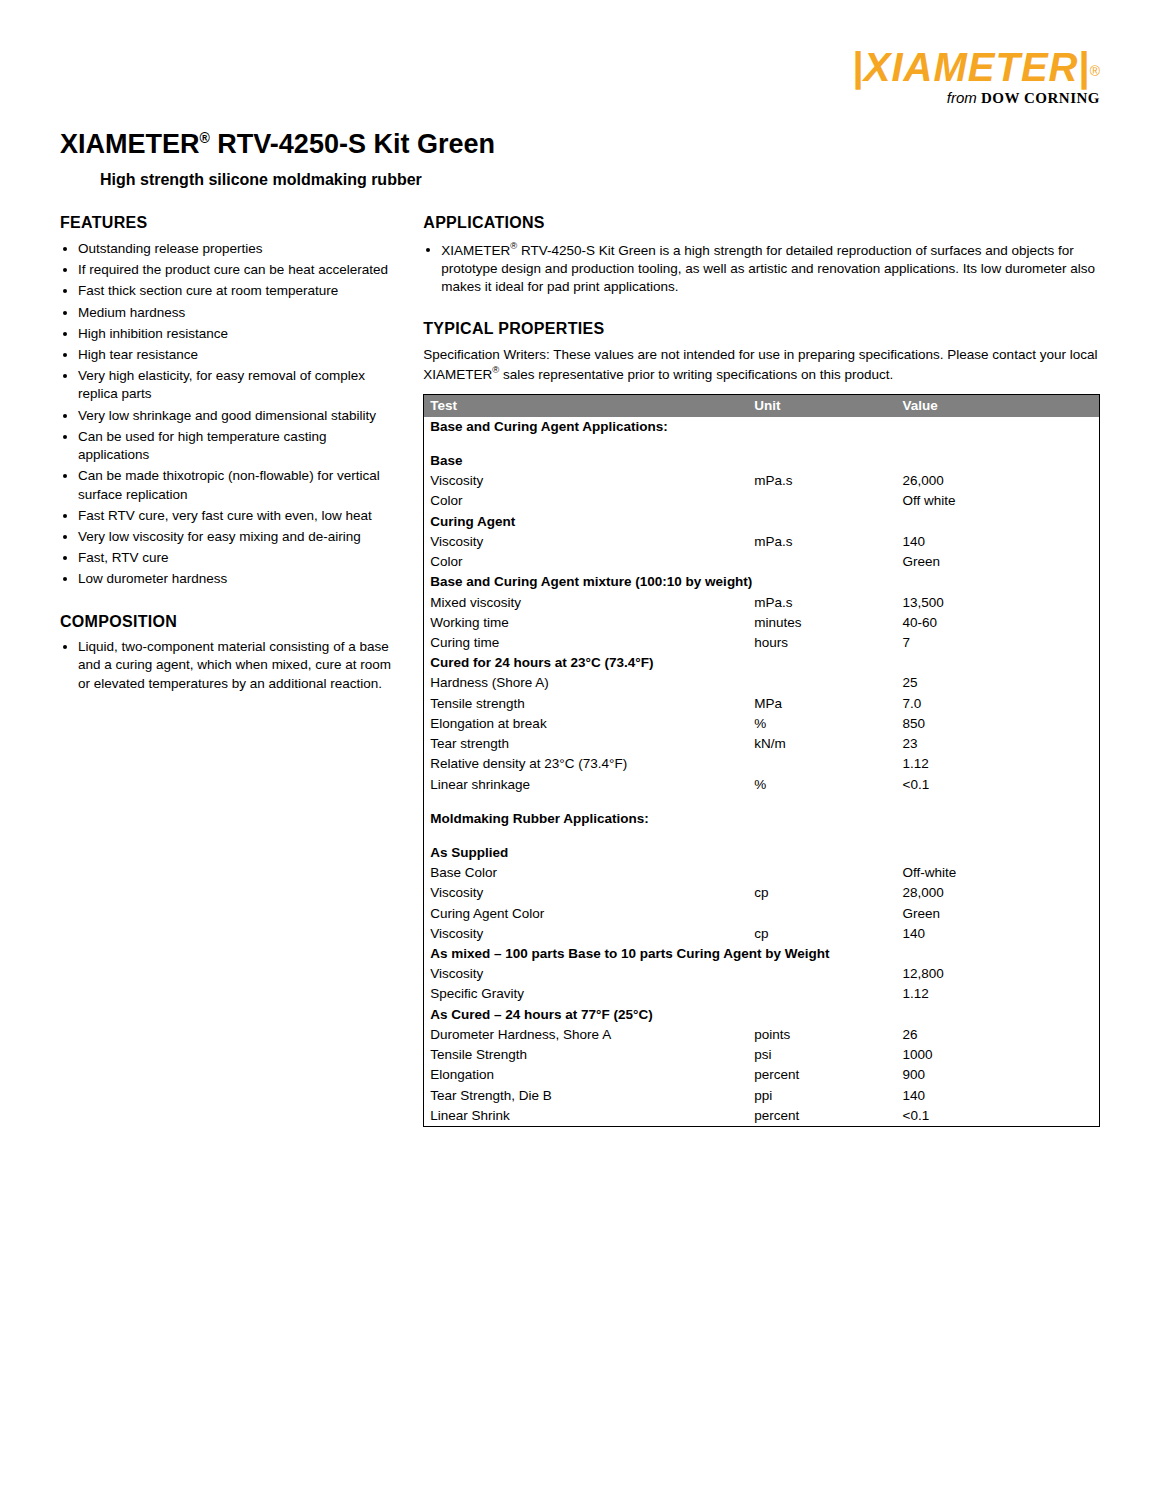|XIAMETER|®
from DOW CORNING
XIAMETER® RTV-4250-S Kit Green
High strength silicone moldmaking rubber
FEATURES
Outstanding release properties
If required the product cure can be heat accelerated
Fast thick section cure at room temperature
Medium hardness
High inhibition resistance
High tear resistance
Very high elasticity, for easy removal of complex replica parts
Very low shrinkage and good dimensional stability
Can be used for high temperature casting applications
Can be made thixotropic (non-flowable) for vertical surface replication
Fast RTV cure, very fast cure with even, low heat
Very low viscosity for easy mixing and de-airing
Fast, RTV cure
Low durometer hardness
COMPOSITION
Liquid, two-component material consisting of a base and a curing agent, which when mixed, cure at room or elevated temperatures by an additional reaction.
APPLICATIONS
XIAMETER® RTV-4250-S Kit Green is a high strength for detailed reproduction of surfaces and objects for prototype design and production tooling, as well as artistic and renovation applications. Its low durometer also makes it ideal for pad print applications.
TYPICAL PROPERTIES
Specification Writers: These values are not intended for use in preparing specifications. Please contact your local XIAMETER® sales representative prior to writing specifications on this product.
| Test | Unit | Value |
| --- | --- | --- |
| Base and Curing Agent Applications: |
| Base |
| Viscosity | mPa.s | 26,000 |
| Color | | Off white |
| Curing Agent |
| Viscosity | mPa.s | 140 |
| Color | | Green |
| Base and Curing Agent mixture (100:10 by weight) |
| Mixed viscosity | mPa.s | 13,500 |
| Working time | minutes | 40-60 |
| Curing time | hours | 7 |
| Cured for 24 hours at 23°C (73.4°F) |
| Hardness (Shore A) | | 25 |
| Tensile strength | MPa | 7.0 |
| Elongation at break | % | 850 |
| Tear strength | kN/m | 23 |
| Relative density at 23°C (73.4°F) | | 1.12 |
| Linear shrinkage | % | <0.1 |
| Moldmaking Rubber Applications: |
| As Supplied |
| Base Color | | Off-white |
| Viscosity | cp | 28,000 |
| Curing Agent Color | | Green |
| Viscosity | cp | 140 |
| As mixed – 100 parts Base to 10 parts Curing Agent by Weight |
| Viscosity | | 12,800 |
| Specific Gravity | | 1.12 |
| As Cured – 24 hours at 77°F (25°C) |
| Durometer Hardness, Shore A | points | 26 |
| Tensile Strength | psi | 1000 |
| Elongation | percent | 900 |
| Tear Strength, Die B | ppi | 140 |
| Linear Shrink | percent | <0.1 |